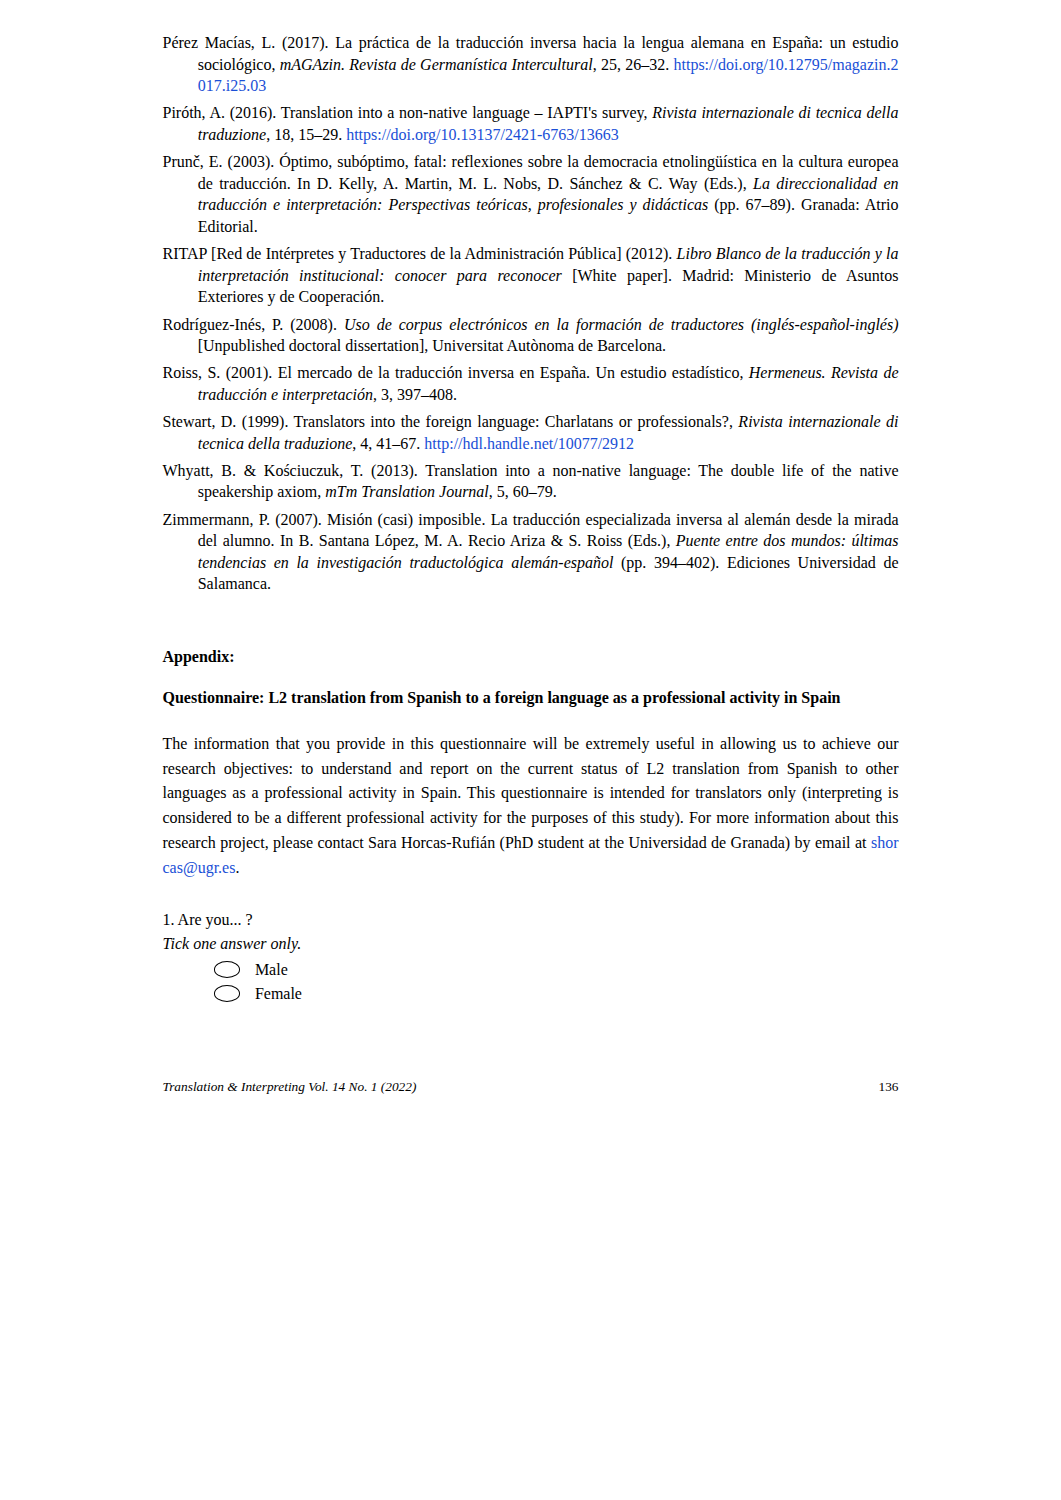Pérez Macías, L. (2017). La práctica de la traducción inversa hacia la lengua alemana en España: un estudio sociológico, mAGAzin. Revista de Germanística Intercultural, 25, 26–32. https://doi.org/10.12795/magazin.2017.i25.03
Piróth, A. (2016). Translation into a non-native language – IAPTI's survey, Rivista internazionale di tecnica della traduzione, 18, 15–29. https://doi.org/10.13137/2421-6763/13663
Prunč, E. (2003). Óptimo, subóptimo, fatal: reflexiones sobre la democracia etnolingüística en la cultura europea de traducción. In D. Kelly, A. Martin, M. L. Nobs, D. Sánchez & C. Way (Eds.), La direccionalidad en traducción e interpretación: Perspectivas teóricas, profesionales y didácticas (pp. 67–89). Granada: Atrio Editorial.
RITAP [Red de Intérpretes y Traductores de la Administración Pública] (2012). Libro Blanco de la traducción y la interpretación institucional: conocer para reconocer [White paper]. Madrid: Ministerio de Asuntos Exteriores y de Cooperación.
Rodríguez-Inés, P. (2008). Uso de corpus electrónicos en la formación de traductores (inglés-español-inglés) [Unpublished doctoral dissertation], Universitat Autònoma de Barcelona.
Roiss, S. (2001). El mercado de la traducción inversa en España. Un estudio estadístico, Hermeneus. Revista de traducción e interpretación, 3, 397–408.
Stewart, D. (1999). Translators into the foreign language: Charlatans or professionals?, Rivista internazionale di tecnica della traduzione, 4, 41–67. http://hdl.handle.net/10077/2912
Whyatt, B. & Kościuczuk, T. (2013). Translation into a non-native language: The double life of the native speakership axiom, mTm Translation Journal, 5, 60–79.
Zimmermann, P. (2007). Misión (casi) imposible. La traducción especializada inversa al alemán desde la mirada del alumno. In B. Santana López, M. A. Recio Ariza & S. Roiss (Eds.), Puente entre dos mundos: últimas tendencias en la investigación traductológica alemán-español (pp. 394–402). Ediciones Universidad de Salamanca.
Appendix:
Questionnaire: L2 translation from Spanish to a foreign language as a professional activity in Spain
The information that you provide in this questionnaire will be extremely useful in allowing us to achieve our research objectives: to understand and report on the current status of L2 translation from Spanish to other languages as a professional activity in Spain. This questionnaire is intended for translators only (interpreting is considered to be a different professional activity for the purposes of this study). For more information about this research project, please contact Sara Horcas-Rufián (PhD student at the Universidad de Granada) by email at shorcas@ugr.es.
1. Are you... ?
Tick one answer only.
Male
Female
Translation & Interpreting Vol. 14 No. 1 (2022) 136